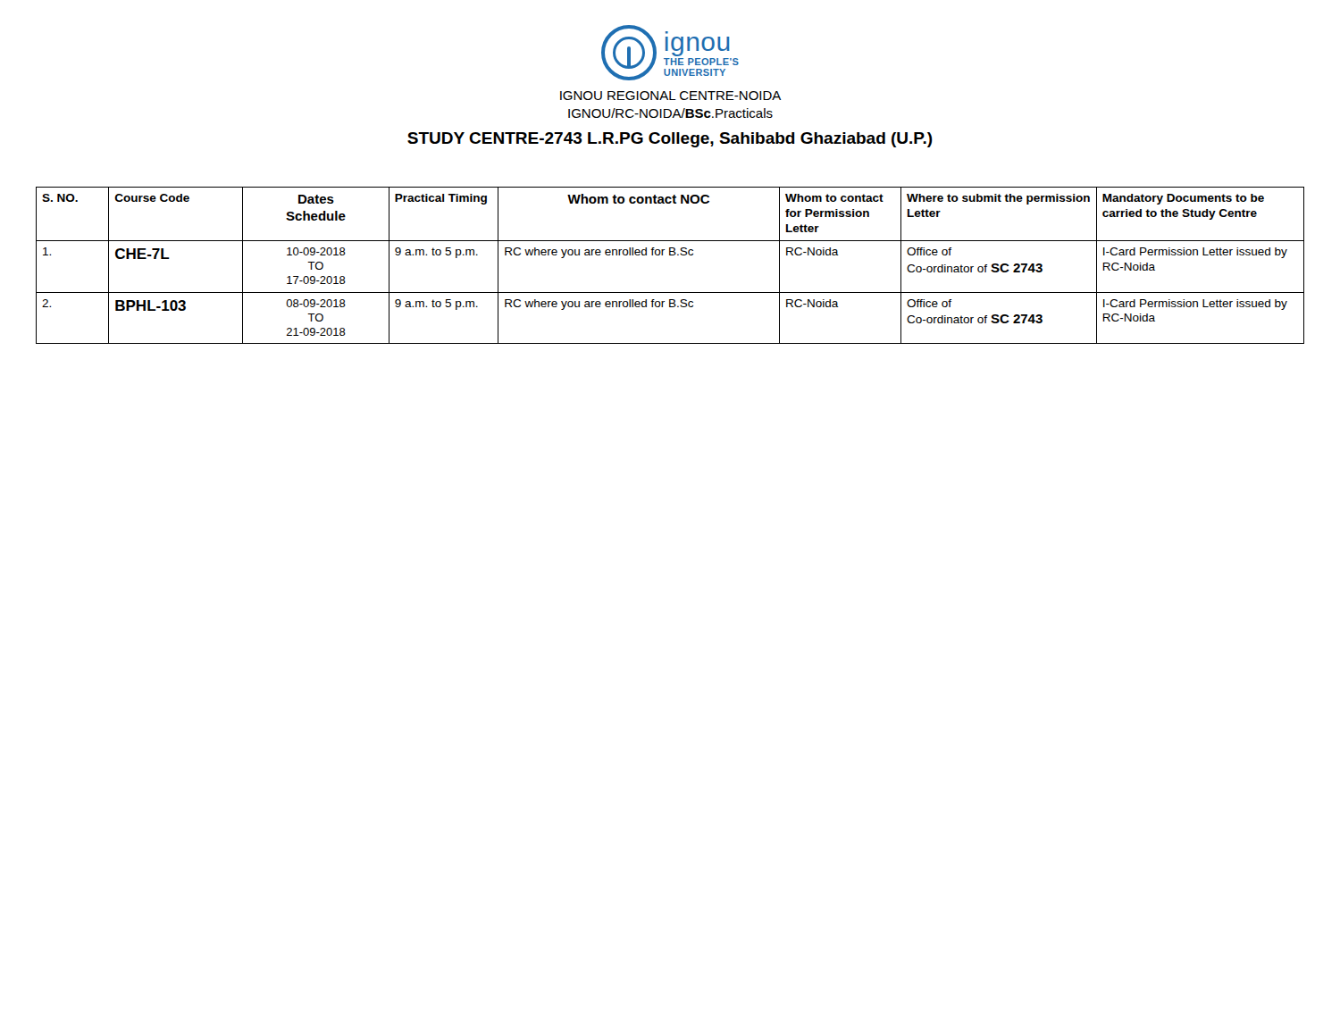ignou
THE PEOPLE'S
UNIVERSITY
IGNOU REGIONAL CENTRE-NOIDA
IGNOU/RC-NOIDA/BSc.Practicals
STUDY CENTRE-2743 L.R.PG College, Sahibabd Ghaziabad (U.P.)
| S. NO. | Course Code | Dates Schedule | Practical Timing | Whom to contact NOC | Whom to contact for Permission Letter | Where to submit the permission Letter | Mandatory Documents to be carried to the Study Centre |
| --- | --- | --- | --- | --- | --- | --- | --- |
| 1. | CHE-7L | 10-09-2018 TO 17-09-2018 | 9 a.m. to 5 p.m. | RC where you are enrolled for B.Sc | RC-Noida | Office of Co-ordinator of SC 2743 | I-Card Permission Letter issued by RC-Noida |
| 2. | BPHL-103 | 08-09-2018 TO 21-09-2018 | 9 a.m. to 5 p.m. | RC where you are enrolled for B.Sc | RC-Noida | Office of Co-ordinator of SC 2743 | I-Card Permission Letter issued by RC-Noida |